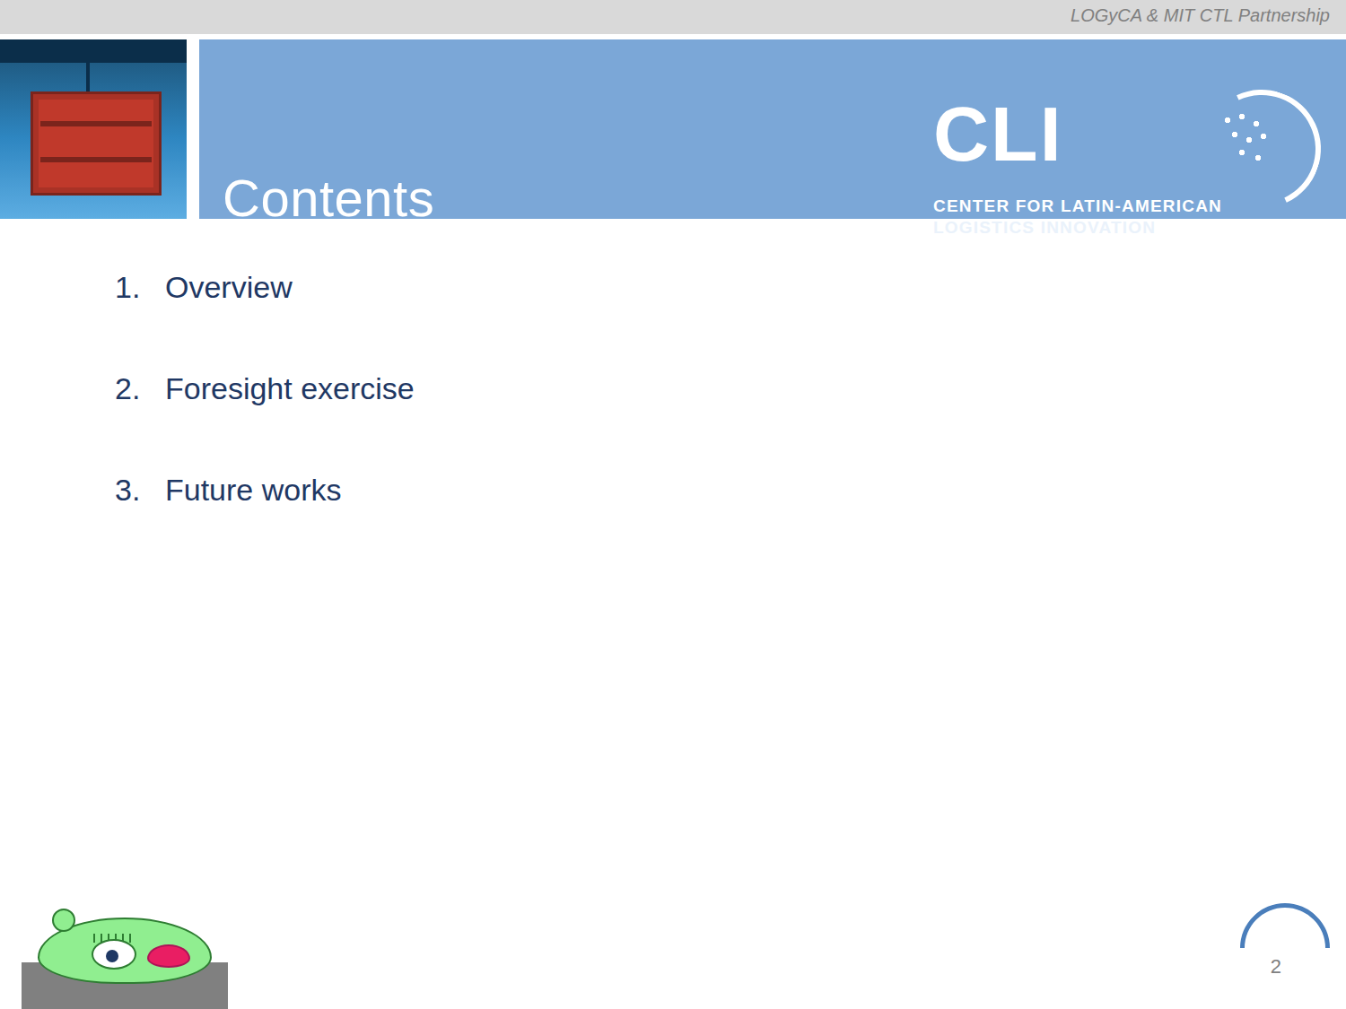LOGyCA & MIT CTL Partnership
Contents
CLI
Center for Latin-American
Logistics Innovation
1. Overview
2. Foresight exercise
3. Future works
2